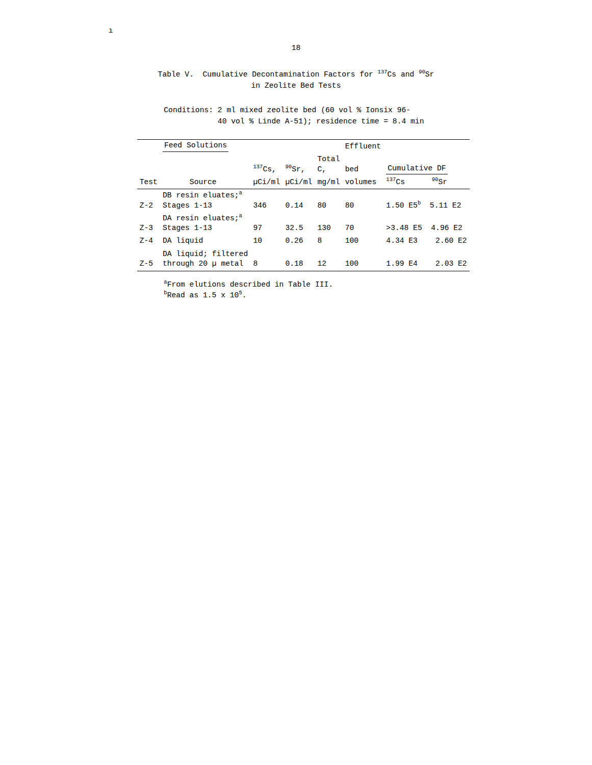ı
18
Table V. Cumulative Decontamination Factors for 137Cs and 90Sr in Zeolite Bed Tests
| Conditions: | 2 ml mixed zeolite bed (60 vol % Ionsix 96- 40 vol % Linde A-51); residence time = 8.4 min |
| | Feed Solutions | Effluent | |
| | | 137 Cs, | 90 Sr, | Total C, | bed | Cumulative DF |
| Test | Source | µCi/ml | µCi/ml | mg/ml | volumes | 137 Cs 90 Sr |
| Z-2 | DB resin eluates; a Stages 1-13 | 346 | 0.14 | 80 | 80 | 1.50 E5 b 5.11 E2 |
| Z-3 | DA resin eluates; a Stages 1-13 | 97 | 32.5 | 130 | 70 | >3.48 E5 4.96 E2 |
| Z-4 | DA liquid | 10 | 0.26 | 8 | 100 | 4.34 E3 2.60 E2 |
| Z-5 | DA liquid; filtered through 20 µ metal | 8 | 0.18 | 12 | 100 | 1.99 E4 2.03 E2 |
aFrom elutions described in Table III.
bRead as 1.5 x 105.